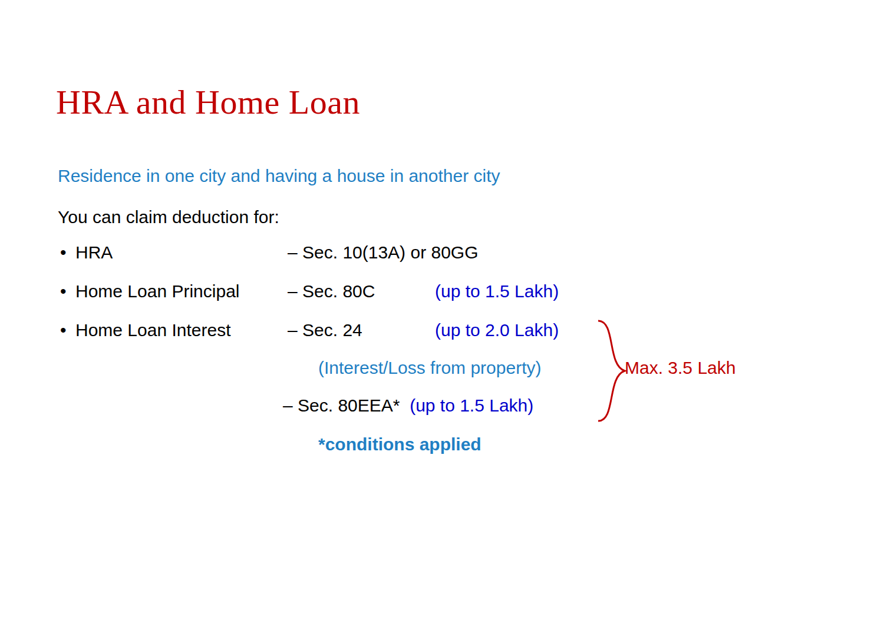HRA and Home Loan
Residence in one city and having a house in another city
You can claim deduction for:
HRA– Sec. 10(13A) or 80GG
Home Loan Principal– Sec. 80C(up to 1.5 Lakh)
Home Loan Interest– Sec. 24(up to 2.0 Lakh)
(Interest/Loss from property)
– Sec. 80EEA* (up to 1.5 Lakh)
*conditions applied
Max. 3.5 Lakh